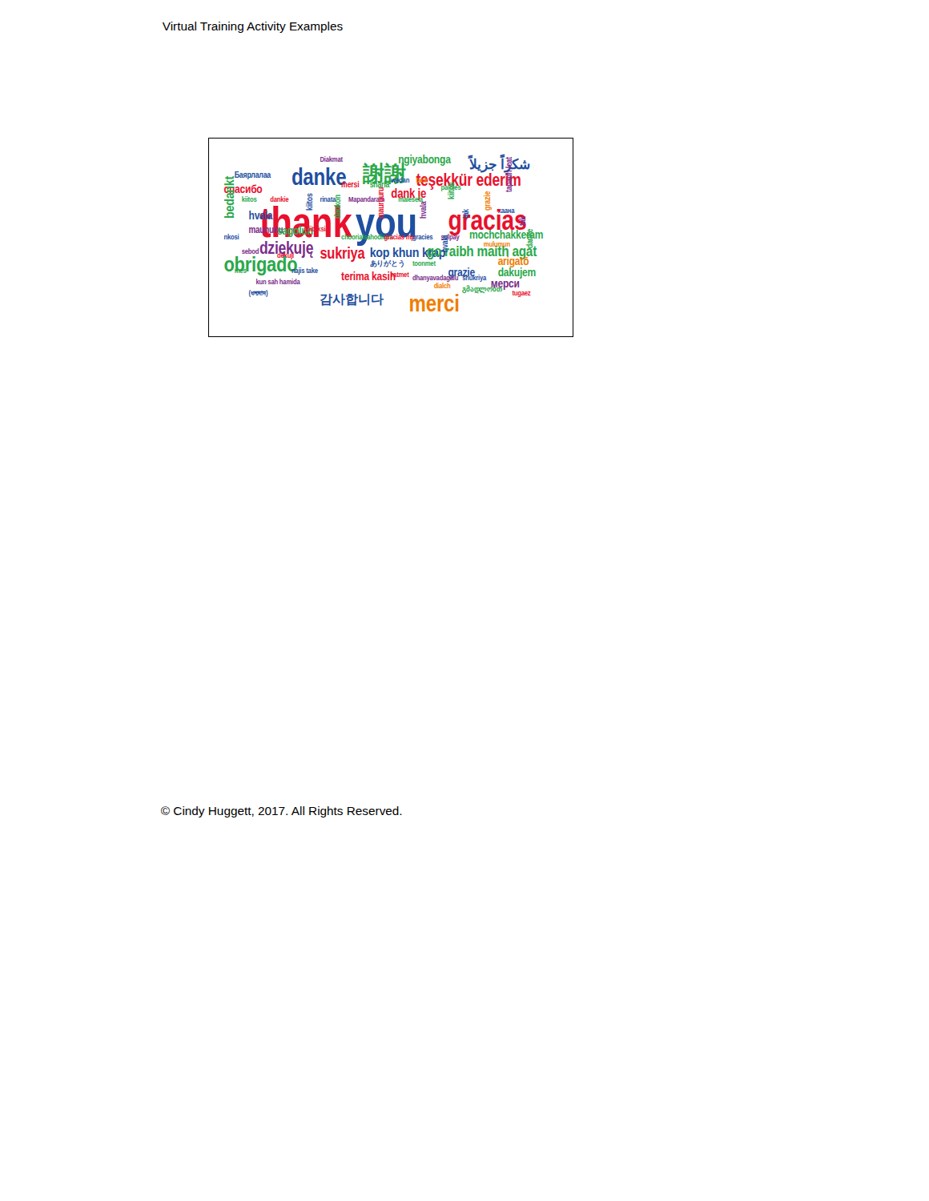Virtual Training Activity Examples
Diakmat ngiyabonga شكراً جزيلاً danke 謝謝 teşekkür ederim Баярлалаа спасибо mersi sharla wedan tack dank je paldies tapadh leat хаана kiitos dankie rinata Mapandaram malesela thank you gracias bedankt hvala maununu sagolun kiitoksia nkosi dziękuję sebod dekuji sukriya kop khun krap go raibh maith agat mochchakkeram mulumun choorialsahodicus gracias mp gracies sulpay obrigado mes najis take terima kasih grazie arigatō dakujem ありがとう toonmet ratmet dhanyavadagalu shukriya გმადლობთ dialch tugaez мерси kun sah hamida (ধন্যবাদ) 감사합니다 merci kiitos tak hvala mauruuru dankon kiitos grazie tak danke hvala
© Cindy Huggett, 2017. All Rights Reserved.